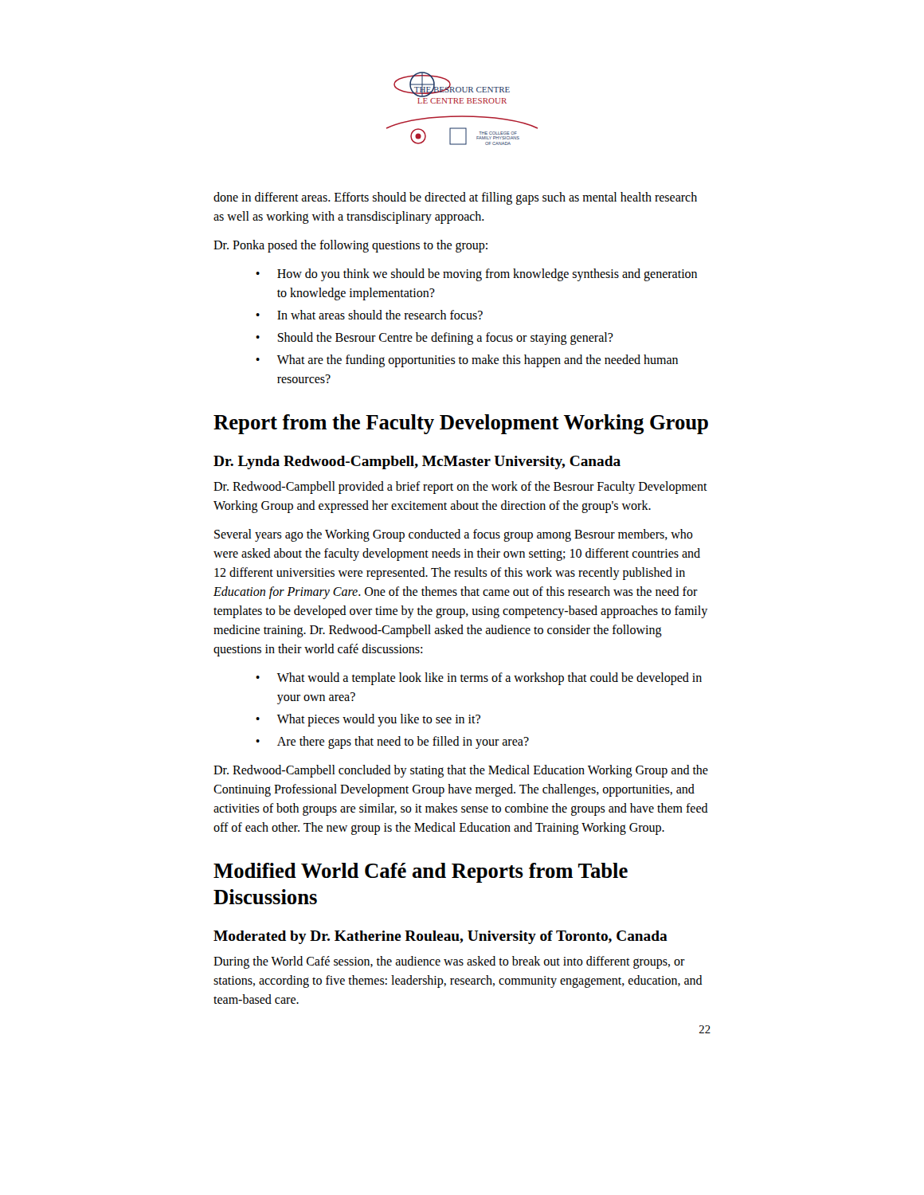done in different areas. Efforts should be directed at filling gaps such as mental health research as well as working with a transdisciplinary approach.
Dr. Ponka posed the following questions to the group:
How do you think we should be moving from knowledge synthesis and generation to knowledge implementation?
In what areas should the research focus?
Should the Besrour Centre be defining a focus or staying general?
What are the funding opportunities to make this happen and the needed human resources?
Report from the Faculty Development Working Group
Dr. Lynda Redwood-Campbell, McMaster University, Canada
Dr. Redwood-Campbell provided a brief report on the work of the Besrour Faculty Development Working Group and expressed her excitement about the direction of the group's work.
Several years ago the Working Group conducted a focus group among Besrour members, who were asked about the faculty development needs in their own setting; 10 different countries and 12 different universities were represented. The results of this work was recently published in Education for Primary Care. One of the themes that came out of this research was the need for templates to be developed over time by the group, using competency-based approaches to family medicine training. Dr. Redwood-Campbell asked the audience to consider the following questions in their world café discussions:
What would a template look like in terms of a workshop that could be developed in your own area?
What pieces would you like to see in it?
Are there gaps that need to be filled in your area?
Dr. Redwood-Campbell concluded by stating that the Medical Education Working Group and the Continuing Professional Development Group have merged. The challenges, opportunities, and activities of both groups are similar, so it makes sense to combine the groups and have them feed off of each other. The new group is the Medical Education and Training Working Group.
Modified World Café and Reports from Table Discussions
Moderated by Dr. Katherine Rouleau, University of Toronto, Canada
During the World Café session, the audience was asked to break out into different groups, or stations, according to five themes: leadership, research, community engagement, education, and team-based care.
22